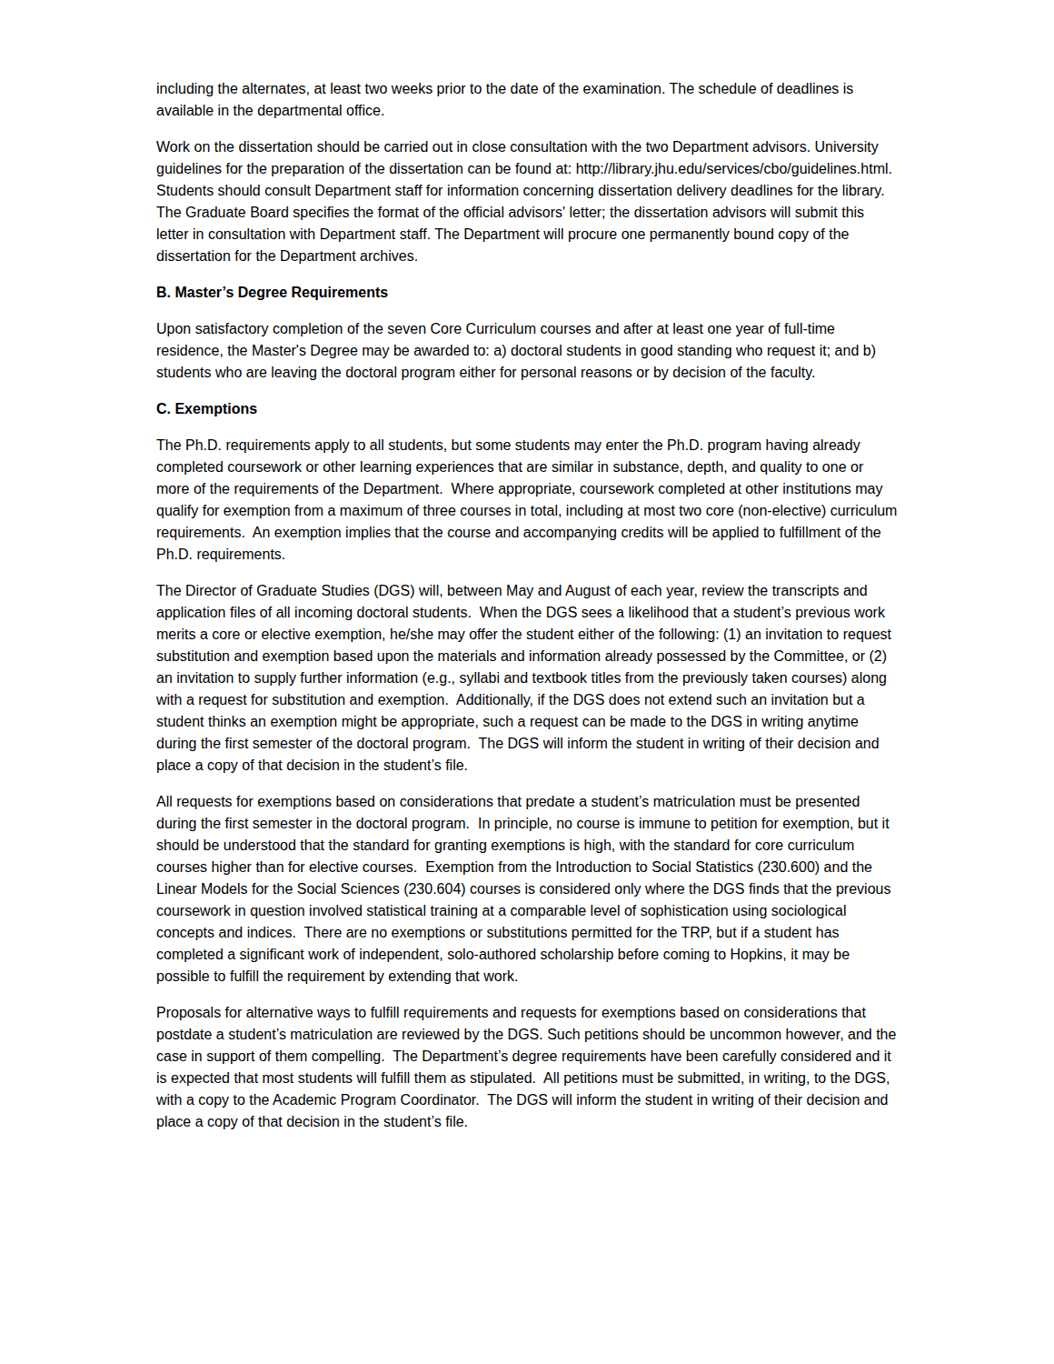including the alternates, at least two weeks prior to the date of the examination. The schedule of deadlines is available in the departmental office.
Work on the dissertation should be carried out in close consultation with the two Department advisors. University guidelines for the preparation of the dissertation can be found at: http://library.jhu.edu/services/cbo/guidelines.html. Students should consult Department staff for information concerning dissertation delivery deadlines for the library. The Graduate Board specifies the format of the official advisors' letter; the dissertation advisors will submit this letter in consultation with Department staff. The Department will procure one permanently bound copy of the dissertation for the Department archives.
B. Master’s Degree Requirements
Upon satisfactory completion of the seven Core Curriculum courses and after at least one year of full-time residence, the Master's Degree may be awarded to: a) doctoral students in good standing who request it; and b) students who are leaving the doctoral program either for personal reasons or by decision of the faculty.
C. Exemptions
The Ph.D. requirements apply to all students, but some students may enter the Ph.D. program having already completed coursework or other learning experiences that are similar in substance, depth, and quality to one or more of the requirements of the Department. Where appropriate, coursework completed at other institutions may qualify for exemption from a maximum of three courses in total, including at most two core (non-elective) curriculum requirements. An exemption implies that the course and accompanying credits will be applied to fulfillment of the Ph.D. requirements.
The Director of Graduate Studies (DGS) will, between May and August of each year, review the transcripts and application files of all incoming doctoral students. When the DGS sees a likelihood that a student’s previous work merits a core or elective exemption, he/she may offer the student either of the following: (1) an invitation to request substitution and exemption based upon the materials and information already possessed by the Committee, or (2) an invitation to supply further information (e.g., syllabi and textbook titles from the previously taken courses) along with a request for substitution and exemption. Additionally, if the DGS does not extend such an invitation but a student thinks an exemption might be appropriate, such a request can be made to the DGS in writing anytime during the first semester of the doctoral program. The DGS will inform the student in writing of their decision and place a copy of that decision in the student’s file.
All requests for exemptions based on considerations that predate a student’s matriculation must be presented during the first semester in the doctoral program. In principle, no course is immune to petition for exemption, but it should be understood that the standard for granting exemptions is high, with the standard for core curriculum courses higher than for elective courses. Exemption from the Introduction to Social Statistics (230.600) and the Linear Models for the Social Sciences (230.604) courses is considered only where the DGS finds that the previous coursework in question involved statistical training at a comparable level of sophistication using sociological concepts and indices. There are no exemptions or substitutions permitted for the TRP, but if a student has completed a significant work of independent, solo-authored scholarship before coming to Hopkins, it may be possible to fulfill the requirement by extending that work.
Proposals for alternative ways to fulfill requirements and requests for exemptions based on considerations that postdate a student’s matriculation are reviewed by the DGS. Such petitions should be uncommon however, and the case in support of them compelling. The Department’s degree requirements have been carefully considered and it is expected that most students will fulfill them as stipulated. All petitions must be submitted, in writing, to the DGS, with a copy to the Academic Program Coordinator. The DGS will inform the student in writing of their decision and place a copy of that decision in the student’s file.